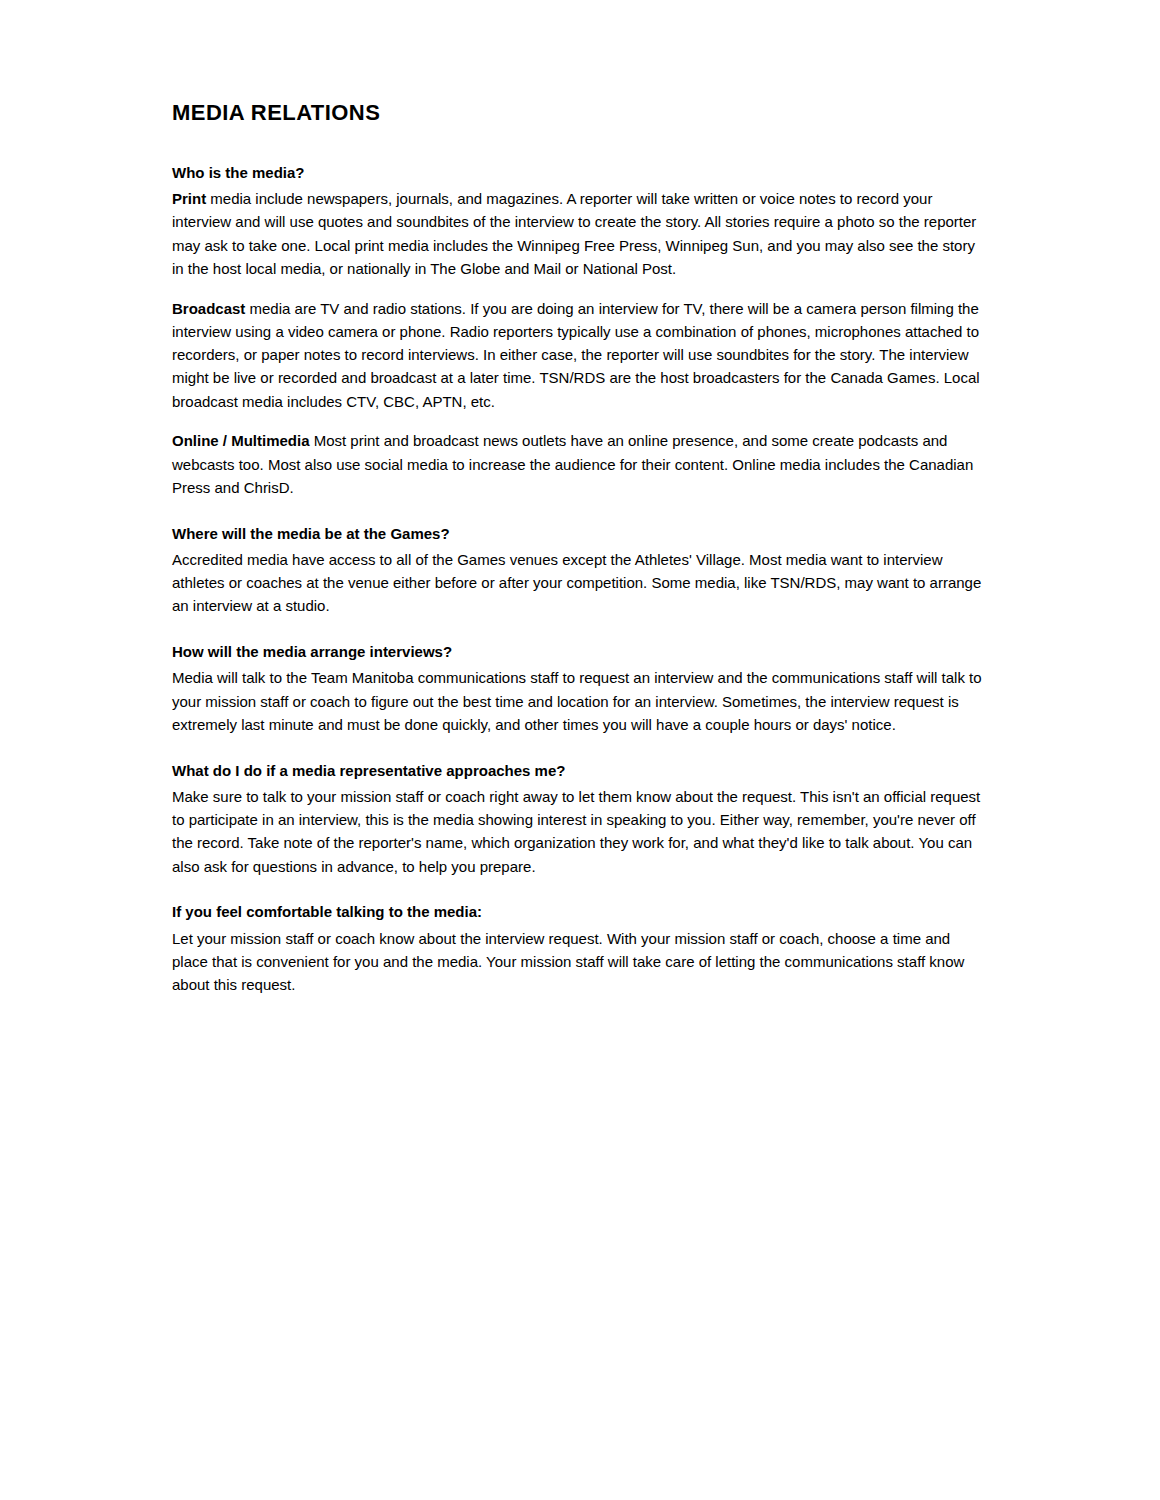MEDIA RELATIONS
Who is the media?
Print media include newspapers, journals, and magazines. A reporter will take written or voice notes to record your interview and will use quotes and soundbites of the interview to create the story. All stories require a photo so the reporter may ask to take one. Local print media includes the Winnipeg Free Press, Winnipeg Sun, and you may also see the story in the host local media, or nationally in The Globe and Mail or National Post.
Broadcast media are TV and radio stations. If you are doing an interview for TV, there will be a camera person filming the interview using a video camera or phone. Radio reporters typically use a combination of phones, microphones attached to recorders, or paper notes to record interviews. In either case, the reporter will use soundbites for the story. The interview might be live or recorded and broadcast at a later time. TSN/RDS are the host broadcasters for the Canada Games. Local broadcast media includes CTV, CBC, APTN, etc.
Online / Multimedia Most print and broadcast news outlets have an online presence, and some create podcasts and webcasts too. Most also use social media to increase the audience for their content. Online media includes the Canadian Press and ChrisD.
Where will the media be at the Games?
Accredited media have access to all of the Games venues except the Athletes' Village. Most media want to interview athletes or coaches at the venue either before or after your competition. Some media, like TSN/RDS, may want to arrange an interview at a studio.
How will the media arrange interviews?
Media will talk to the Team Manitoba communications staff to request an interview and the communications staff will talk to your mission staff or coach to figure out the best time and location for an interview. Sometimes, the interview request is extremely last minute and must be done quickly, and other times you will have a couple hours or days' notice.
What do I do if a media representative approaches me?
Make sure to talk to your mission staff or coach right away to let them know about the request. This isn't an official request to participate in an interview, this is the media showing interest in speaking to you. Either way, remember, you're never off the record. Take note of the reporter's name, which organization they work for, and what they'd like to talk about. You can also ask for questions in advance, to help you prepare.
If you feel comfortable talking to the media:
Let your mission staff or coach know about the interview request. With your mission staff or coach, choose a time and place that is convenient for you and the media. Your mission staff will take care of letting the communications staff know about this request.